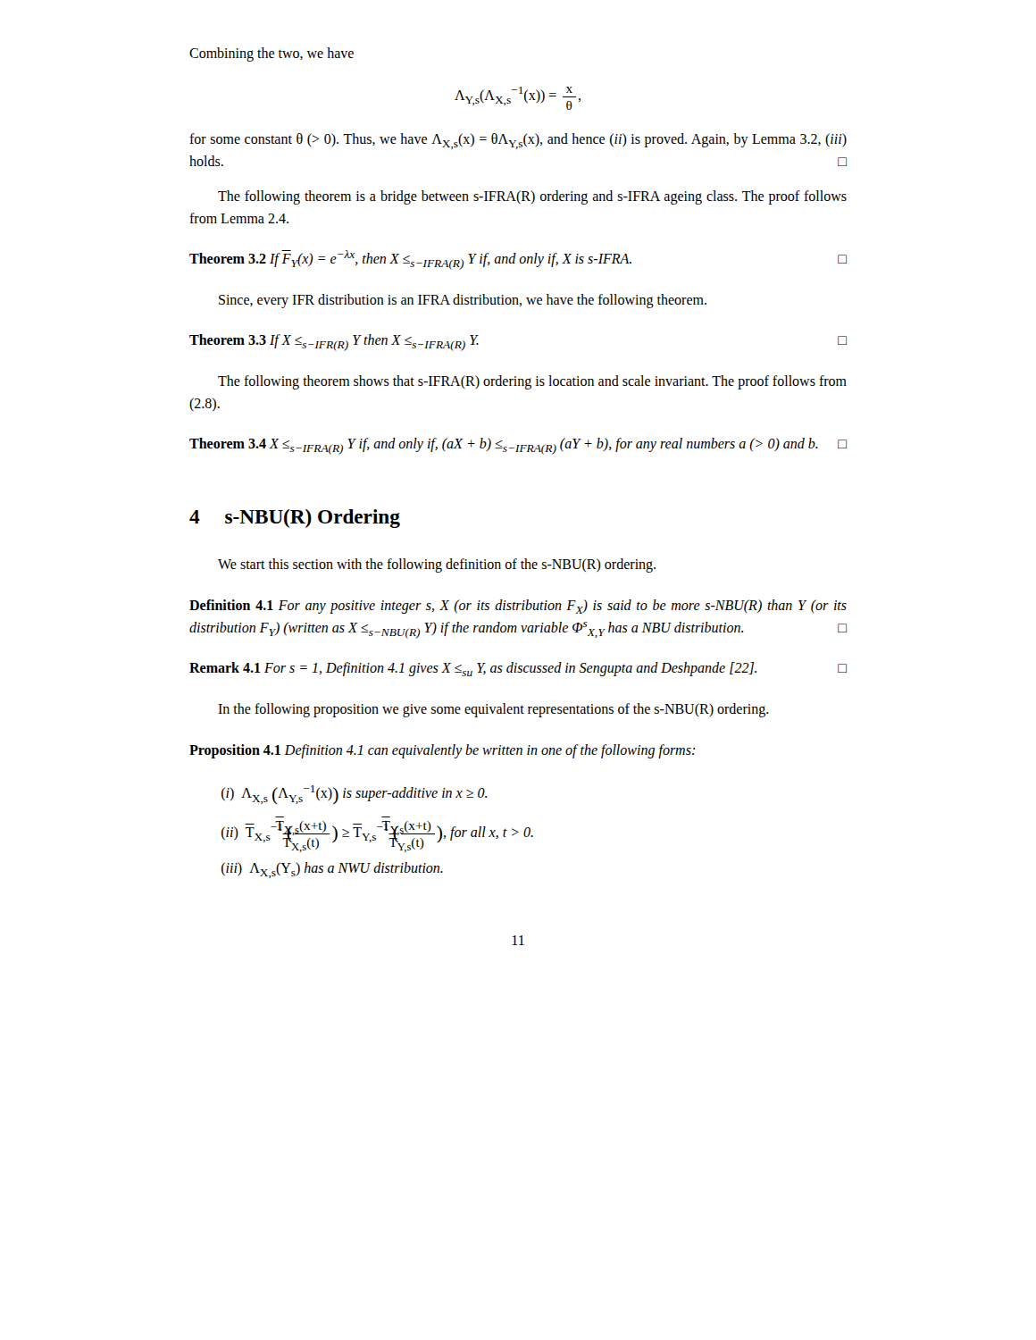Combining the two, we have
ΛY,s(ΛX,s−1(x)) = xθ,
for some constant θ (> 0). Thus, we have ΛX,s(x) = θΛY,s(x), and hence (ii) is proved. Again, by Lemma 3.2, (iii) holds. □
The following theorem is a bridge between s-IFRA(R) ordering and s-IFRA ageing class. The proof follows from Lemma 2.4.
Theorem 3.2 If FY(x) = e−λx, then X ≤s−IFRA(R) Y if, and only if, X is s-IFRA. □
Since, every IFR distribution is an IFRA distribution, we have the following theorem.
Theorem 3.3 If X ≤s−IFR(R) Y then X ≤s−IFRA(R) Y. □
The following theorem shows that s-IFRA(R) ordering is location and scale invariant. The proof follows from (2.8).
Theorem 3.4 X ≤s−IFRA(R) Y if, and only if, (aX + b) ≤s−IFRA(R) (aY + b), for any real numbers a (> 0) and b. □
4s-NBU(R) Ordering
We start this section with the following definition of the s-NBU(R) ordering.
Definition 4.1 For any positive integer s, X (or its distribution FX) is said to be more s-NBU(R) than Y (or its distribution FY) (written as X ≤s−NBU(R) Y) if the random variable ΦsX,Y has a NBU distribution. □
Remark 4.1 For s = 1, Definition 4.1 gives X ≤su Y, as discussed in Sengupta and Deshpande [22]. □
In the following proposition we give some equivalent representations of the s-NBU(R) ordering.
Proposition 4.1 Definition 4.1 can equivalently be written in one of the following forms:
(i) ΛX,s (ΛY,s−1(x)) is super-additive in x ≥ 0.
(ii) TX,s−1 (TX,s(x+t) TX,s(t)) ≥ TY,s−1 (TY,s(x+t) TY,s(t)), for all x, t > 0.
(iii) ΛX,s(Ys) has a NWU distribution.
11